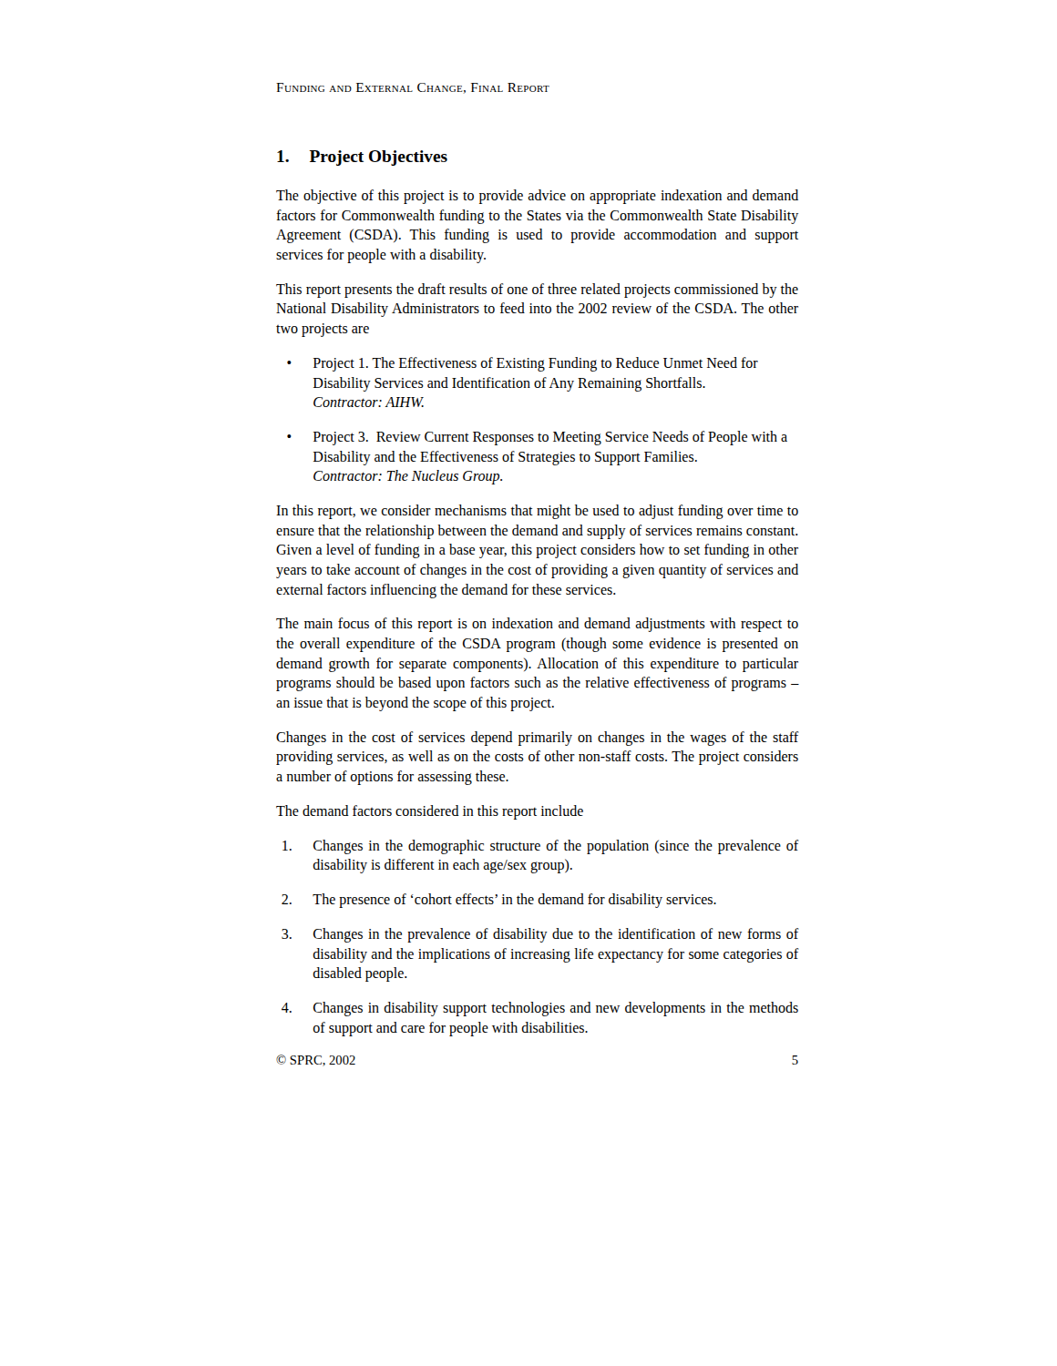Funding and External Change, Final Report
1. Project Objectives
The objective of this project is to provide advice on appropriate indexation and demand factors for Commonwealth funding to the States via the Commonwealth State Disability Agreement (CSDA). This funding is used to provide accommodation and support services for people with a disability.
This report presents the draft results of one of three related projects commissioned by the National Disability Administrators to feed into the 2002 review of the CSDA. The other two projects are
Project 1. The Effectiveness of Existing Funding to Reduce Unmet Need for Disability Services and Identification of Any Remaining Shortfalls.
Contractor: AIHW.
Project 3. Review Current Responses to Meeting Service Needs of People with a Disability and the Effectiveness of Strategies to Support Families.
Contractor: The Nucleus Group.
In this report, we consider mechanisms that might be used to adjust funding over time to ensure that the relationship between the demand and supply of services remains constant. Given a level of funding in a base year, this project considers how to set funding in other years to take account of changes in the cost of providing a given quantity of services and external factors influencing the demand for these services.
The main focus of this report is on indexation and demand adjustments with respect to the overall expenditure of the CSDA program (though some evidence is presented on demand growth for separate components). Allocation of this expenditure to particular programs should be based upon factors such as the relative effectiveness of programs – an issue that is beyond the scope of this project.
Changes in the cost of services depend primarily on changes in the wages of the staff providing services, as well as on the costs of other non-staff costs. The project considers a number of options for assessing these.
The demand factors considered in this report include
Changes in the demographic structure of the population (since the prevalence of disability is different in each age/sex group).
The presence of ‘cohort effects’ in the demand for disability services.
Changes in the prevalence of disability due to the identification of new forms of disability and the implications of increasing life expectancy for some categories of disabled people.
Changes in disability support technologies and new developments in the methods of support and care for people with disabilities.
© SPRC, 2002 5